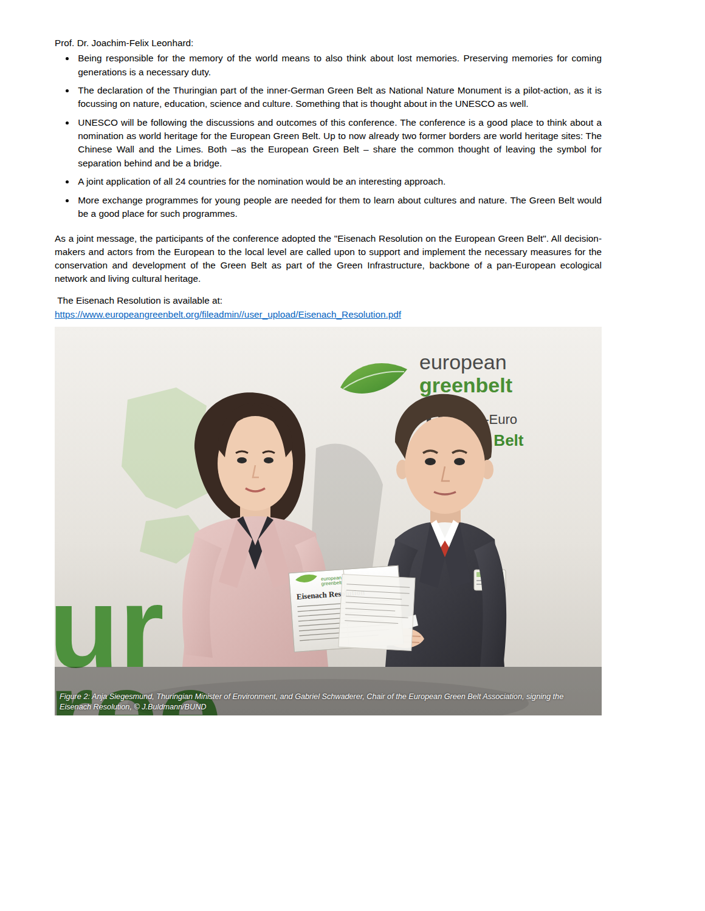Prof. Dr. Joachim-Felix Leonhard:
Being responsible for the memory of the world means to also think about lost memories. Preserving memories for coming generations is a necessary duty.
The declaration of the Thuringian part of the inner-German Green Belt as National Nature Monument is a pilot-action, as it is focussing on nature, education, science and culture. Something that is thought about in the UNESCO as well.
UNESCO will be following the discussions and outcomes of this conference. The conference is a good place to think about a nomination as world heritage for the European Green Belt. Up to now already two former borders are world heritage sites: The Chinese Wall and the Limes. Both –as the European Green Belt – share the common thought of leaving the symbol for separation behind and be a bridge.
A joint application of all 24 countries for the nomination would be an interesting approach.
More exchange programmes for young people are needed for them to learn about cultures and nature. The Green Belt would be a good place for such programmes.
As a joint message, the participants of the conference adopted the "Eisenach Resolution on the European Green Belt". All decision-makers and actors from the European to the local level are called upon to support and implement the necessary measures for the conservation and development of the Green Belt as part of the Green Infrastructure, backbone of a pan-European ecological network and living cultural heritage.
The Eisenach Resolution is available at:
https://www.europeangreenbelt.org/fileadmin//user_upload/Eisenach_Resolution.pdf
european greenbelt 10 th Pan-Euro Green Belt 15 - 18 ur ree european greenbelt Eisenach Resolution
Figure 2: Anja Siegesmund, Thuringian Minister of Environment, and Gabriel Schwaderer, Chair of the European Green Belt Association, signing the Eisenach Resolution, © J.Buldmann/BUND